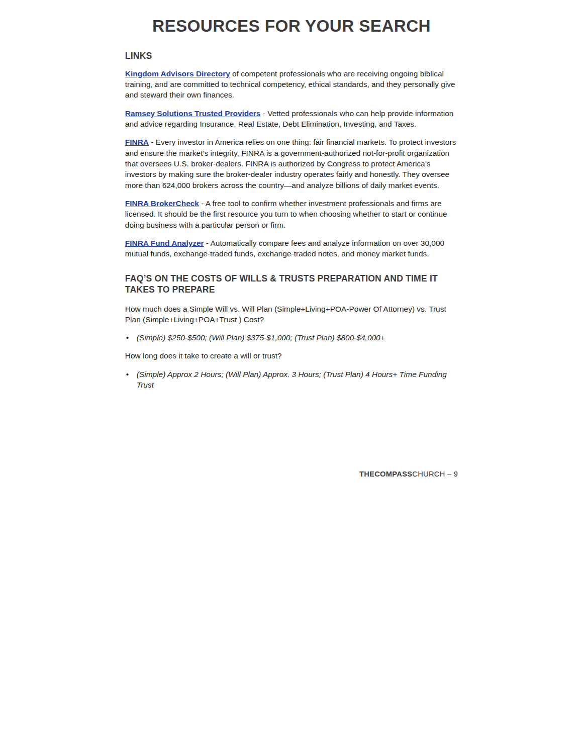RESOURCES FOR YOUR SEARCH
LINKS
Kingdom Advisors Directory of competent professionals who are receiving ongoing biblical training, and are committed to technical competency, ethical standards, and they personally give and steward their own finances.
Ramsey Solutions Trusted Providers - Vetted professionals who can help provide information and advice regarding Insurance, Real Estate, Debt Elimination, Investing, and Taxes.
FINRA - Every investor in America relies on one thing: fair financial markets. To protect investors and ensure the market’s integrity, FINRA is a government-authorized not-for-profit organization that oversees U.S. broker-dealers. FINRA is authorized by Congress to protect America’s investors by making sure the broker-dealer industry operates fairly and honestly. They oversee more than 624,000 brokers across the country—and analyze billions of daily market events.
FINRA BrokerCheck - A free tool to confirm whether investment professionals and firms are licensed. It should be the first resource you turn to when choosing whether to start or continue doing business with a particular person or firm.
FINRA Fund Analyzer - Automatically compare fees and analyze information on over 30,000 mutual funds, exchange-traded funds, exchange-traded notes, and money market funds.
FAQ’S ON THE COSTS OF WILLS & TRUSTS PREPARATION AND TIME IT TAKES TO PREPARE
How much does a Simple Will vs. Will Plan (Simple+Living+POA-Power Of Attorney) vs. Trust Plan (Simple+Living+POA+Trust ) Cost?
• (Simple) $250-$500; (Will Plan) $375-$1,000; (Trust Plan) $800-$4,000+
How long does it take to create a will or trust?
• (Simple) Approx 2 Hours; (Will Plan) Approx. 3 Hours; (Trust Plan) 4 Hours+ Time Funding Trust
THE COMPASS CHURCH – 9